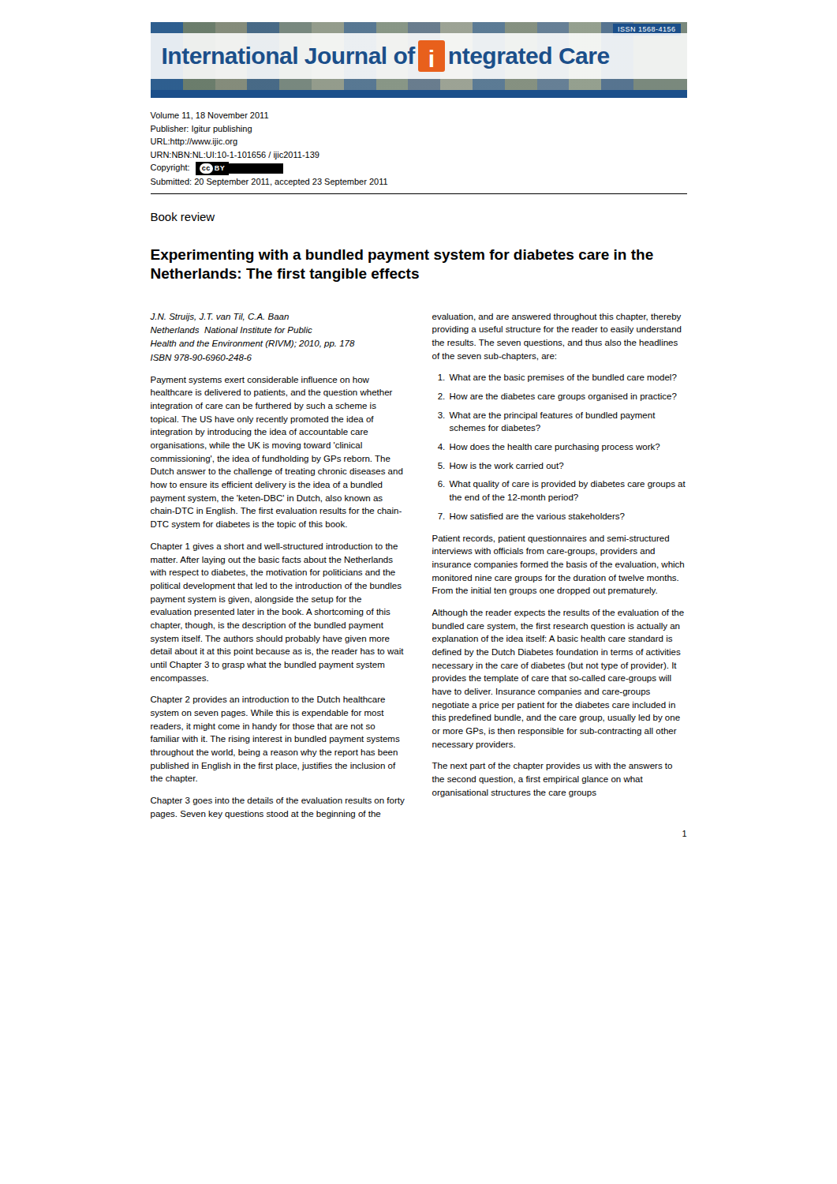ISSN 1568-4156
International Journal of ntegrated Care
Volume 11, 18 November 2011
Publisher: Igitur publishing
URL:http://www.ijic.org
URN:NBN:NL:UI:10-1-101656 / ijic2011-139
Copyright: cc BY
Submitted: 20 September 2011, accepted 23 September 2011
Book review
Experimenting with a bundled payment system for diabetes care in the Netherlands: The first tangible effects
J.N. Struijs, J.T. van Til, C.A. Baan
Netherlands National Institute for Public
Health and the Environment (RIVM); 2010, pp. 178
ISBN 978-90-6960-248-6
Payment systems exert considerable influence on how healthcare is delivered to patients, and the question whether integration of care can be furthered by such a scheme is topical. The US have only recently promoted the idea of integration by introducing the idea of accountable care organisations, while the UK is moving toward 'clinical commissioning', the idea of fundholding by GPs reborn. The Dutch answer to the challenge of treating chronic diseases and how to ensure its efficient delivery is the idea of a bundled payment system, the 'keten-DBC' in Dutch, also known as chain-DTC in English. The first evaluation results for the chain-DTC system for diabetes is the topic of this book.
Chapter 1 gives a short and well-structured introduction to the matter. After laying out the basic facts about the Netherlands with respect to diabetes, the motivation for politicians and the political development that led to the introduction of the bundles payment system is given, alongside the setup for the evaluation presented later in the book. A shortcoming of this chapter, though, is the description of the bundled payment system itself. The authors should probably have given more detail about it at this point because as is, the reader has to wait until Chapter 3 to grasp what the bundled payment system encompasses.
Chapter 2 provides an introduction to the Dutch healthcare system on seven pages. While this is expendable for most readers, it might come in handy for those that are not so familiar with it. The rising interest in bundled payment systems throughout the world, being a reason why the report has been published in English in the first place, justifies the inclusion of the chapter.
Chapter 3 goes into the details of the evaluation results on forty pages. Seven key questions stood at the beginning of the evaluation, and are answered throughout this chapter, thereby providing a useful structure for the reader to easily understand the results. The seven questions, and thus also the headlines of the seven sub-chapters, are:
What are the basic premises of the bundled care model?
How are the diabetes care groups organised in practice?
What are the principal features of bundled payment schemes for diabetes?
How does the health care purchasing process work?
How is the work carried out?
What quality of care is provided by diabetes care groups at the end of the 12-month period?
How satisfied are the various stakeholders?
Patient records, patient questionnaires and semi-structured interviews with officials from care-groups, providers and insurance companies formed the basis of the evaluation, which monitored nine care groups for the duration of twelve months. From the initial ten groups one dropped out prematurely.
Although the reader expects the results of the evaluation of the bundled care system, the first research question is actually an explanation of the idea itself: A basic health care standard is defined by the Dutch Diabetes foundation in terms of activities necessary in the care of diabetes (but not type of provider). It provides the template of care that so-called care-groups will have to deliver. Insurance companies and care-groups negotiate a price per patient for the diabetes care included in this predefined bundle, and the care group, usually led by one or more GPs, is then responsible for sub-contracting all other necessary providers.
The next part of the chapter provides us with the answers to the second question, a first empirical glance on what organisational structures the care groups
1